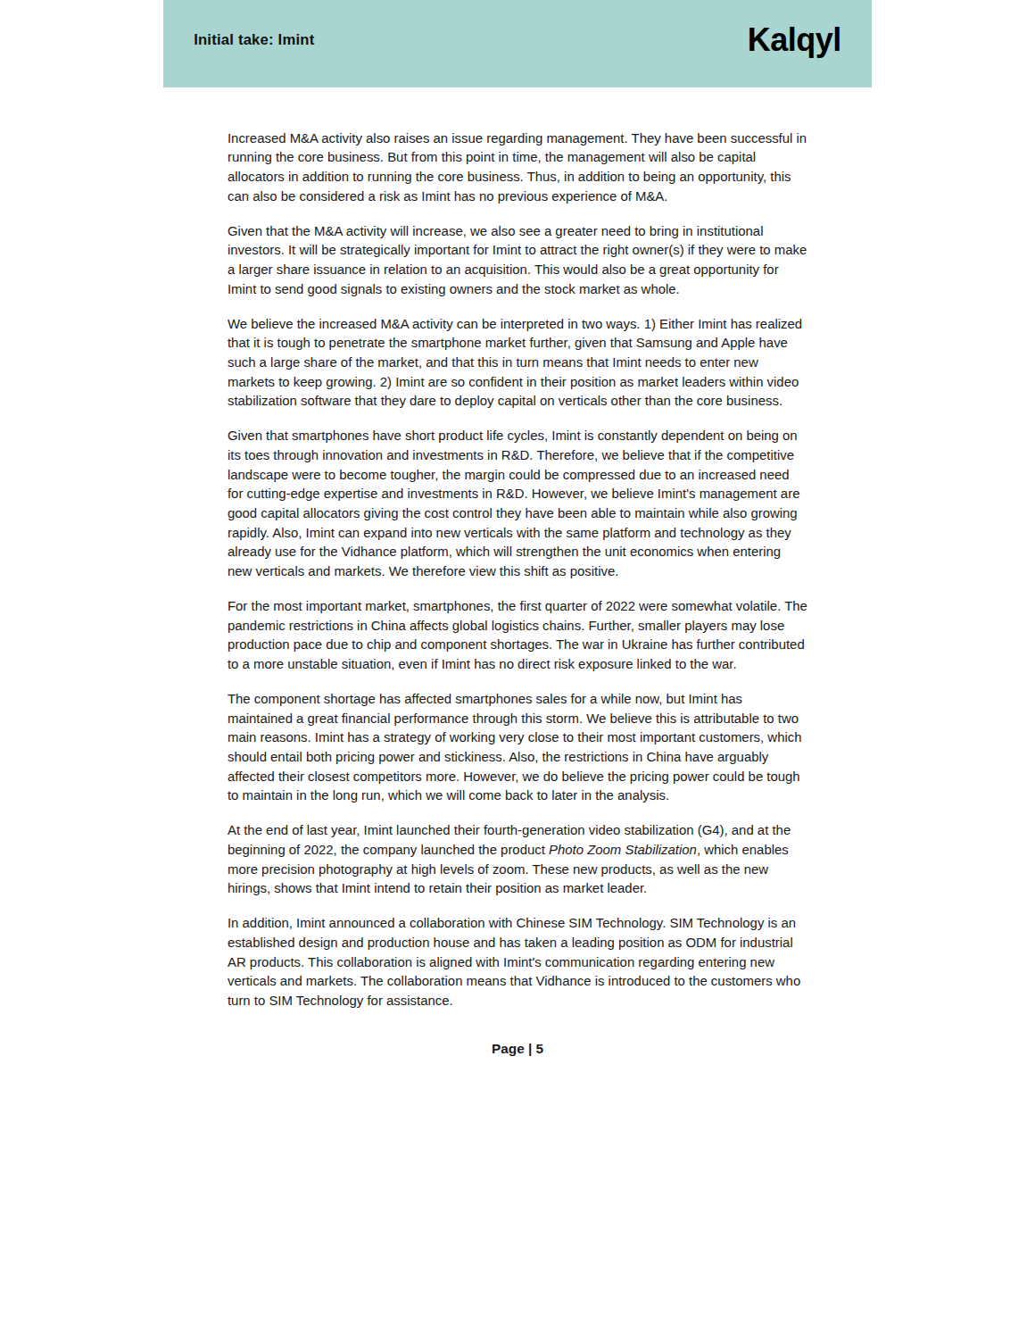Initial take: Imint
Kalqyl
Increased M&A activity also raises an issue regarding management. They have been successful in running the core business. But from this point in time, the management will also be capital allocators in addition to running the core business. Thus, in addition to being an opportunity, this can also be considered a risk as Imint has no previous experience of M&A.
Given that the M&A activity will increase, we also see a greater need to bring in institutional investors. It will be strategically important for Imint to attract the right owner(s) if they were to make a larger share issuance in relation to an acquisition. This would also be a great opportunity for Imint to send good signals to existing owners and the stock market as whole.
We believe the increased M&A activity can be interpreted in two ways. 1) Either Imint has realized that it is tough to penetrate the smartphone market further, given that Samsung and Apple have such a large share of the market, and that this in turn means that Imint needs to enter new markets to keep growing. 2) Imint are so confident in their position as market leaders within video stabilization software that they dare to deploy capital on verticals other than the core business.
Given that smartphones have short product life cycles, Imint is constantly dependent on being on its toes through innovation and investments in R&D. Therefore, we believe that if the competitive landscape were to become tougher, the margin could be compressed due to an increased need for cutting-edge expertise and investments in R&D. However, we believe Imint's management are good capital allocators giving the cost control they have been able to maintain while also growing rapidly. Also, Imint can expand into new verticals with the same platform and technology as they already use for the Vidhance platform, which will strengthen the unit economics when entering new verticals and markets. We therefore view this shift as positive.
For the most important market, smartphones, the first quarter of 2022 were somewhat volatile. The pandemic restrictions in China affects global logistics chains. Further, smaller players may lose production pace due to chip and component shortages. The war in Ukraine has further contributed to a more unstable situation, even if Imint has no direct risk exposure linked to the war.
The component shortage has affected smartphones sales for a while now, but Imint has maintained a great financial performance through this storm. We believe this is attributable to two main reasons. Imint has a strategy of working very close to their most important customers, which should entail both pricing power and stickiness. Also, the restrictions in China have arguably affected their closest competitors more. However, we do believe the pricing power could be tough to maintain in the long run, which we will come back to later in the analysis.
At the end of last year, Imint launched their fourth-generation video stabilization (G4), and at the beginning of 2022, the company launched the product Photo Zoom Stabilization, which enables more precision photography at high levels of zoom. These new products, as well as the new hirings, shows that Imint intend to retain their position as market leader.
In addition, Imint announced a collaboration with Chinese SIM Technology. SIM Technology is an established design and production house and has taken a leading position as ODM for industrial AR products. This collaboration is aligned with Imint's communication regarding entering new verticals and markets. The collaboration means that Vidhance is introduced to the customers who turn to SIM Technology for assistance.
Page | 5